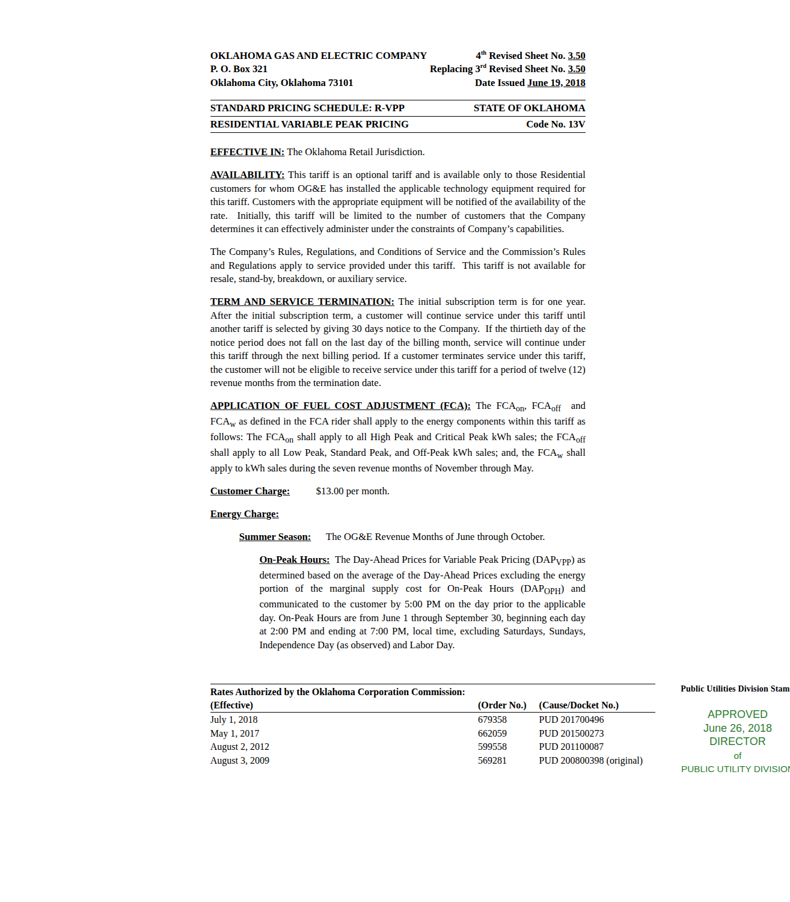| OKLAHOMA GAS AND ELECTRIC COMPANY | 4 th Revised Sheet No. 3.50 |
| P. O. Box 321 | Replacing 3 rd Revised Sheet No. 3.50 |
| Oklahoma City, Oklahoma 73101 | Date Issued June 19, 2018 |
| STANDARD PRICING SCHEDULE: R-VPP | STATE OF OKLAHOMA |
| RESIDENTIAL VARIABLE PEAK PRICING | Code No. 13V |
EFFECTIVE IN: The Oklahoma Retail Jurisdiction.
AVAILABILITY: This tariff is an optional tariff and is available only to those Residential customers for whom OG&E has installed the applicable technology equipment required for this tariff. Customers with the appropriate equipment will be notified of the availability of the rate. Initially, this tariff will be limited to the number of customers that the Company determines it can effectively administer under the constraints of Company’s capabilities.
The Company’s Rules, Regulations, and Conditions of Service and the Commission’s Rules and Regulations apply to service provided under this tariff. This tariff is not available for resale, stand-by, breakdown, or auxiliary service.
TERM AND SERVICE TERMINATION: The initial subscription term is for one year. After the initial subscription term, a customer will continue service under this tariff until another tariff is selected by giving 30 days notice to the Company. If the thirtieth day of the notice period does not fall on the last day of the billing month, service will continue under this tariff through the next billing period. If a customer terminates service under this tariff, the customer will not be eligible to receive service under this tariff for a period of twelve (12) revenue months from the termination date.
APPLICATION OF FUEL COST ADJUSTMENT (FCA): The FCAon, FCAoff and FCAw as defined in the FCA rider shall apply to the energy components within this tariff as follows: The FCAon shall apply to all High Peak and Critical Peak kWh sales; the FCAoff shall apply to all Low Peak, Standard Peak, and Off-Peak kWh sales; and, the FCAw shall apply to kWh sales during the seven revenue months of November through May.
Customer Charge: $13.00 per month.
Energy Charge:
Summer Season: The OG&E Revenue Months of June through October.
On-Peak Hours: The Day-Ahead Prices for Variable Peak Pricing (DAPVPP) as determined based on the average of the Day-Ahead Prices excluding the energy portion of the marginal supply cost for On-Peak Hours (DAPOPH) and communicated to the customer by 5:00 PM on the day prior to the applicable day. On-Peak Hours are from June 1 through September 30, beginning each day at 2:00 PM and ending at 7:00 PM, local time, excluding Saturdays, Sundays, Independence Day (as observed) and Labor Day.
| Rates Authorized by the Oklahoma Corporation Commission: | | |
| (Effective) | (Order No.) | (Cause/Docket No.) |
| July 1, 2018 | 679358 | PUD 201700496 |
| May 1, 2017 | 662059 | PUD 201500273 |
| August 2, 2012 | 599558 | PUD 201100087 |
| August 3, 2009 | 569281 | PUD 200800398 (original) |
Public Utilities Division Stamp
APPROVED
June 26, 2018
DIRECTOR
of
PUBLIC UTILITY DIVISION